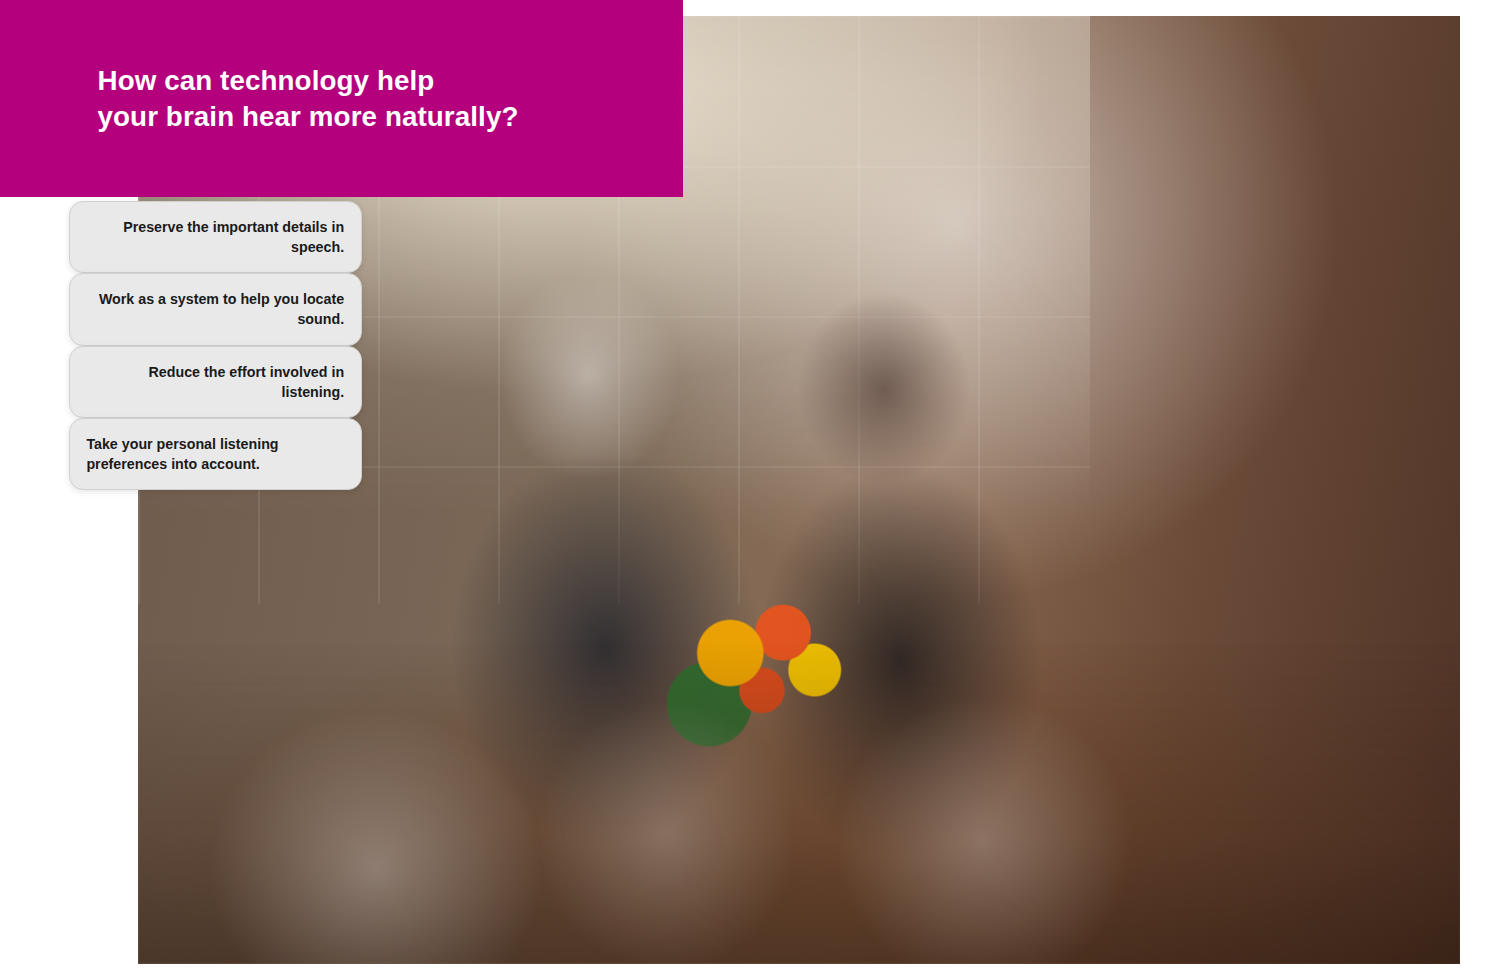How can technology help
your brain hear more naturally?
Preserve the important details in speech.
Work as a system to help you locate sound.
Reduce the effort involved in listening.
Take your personal listening preferences into account.